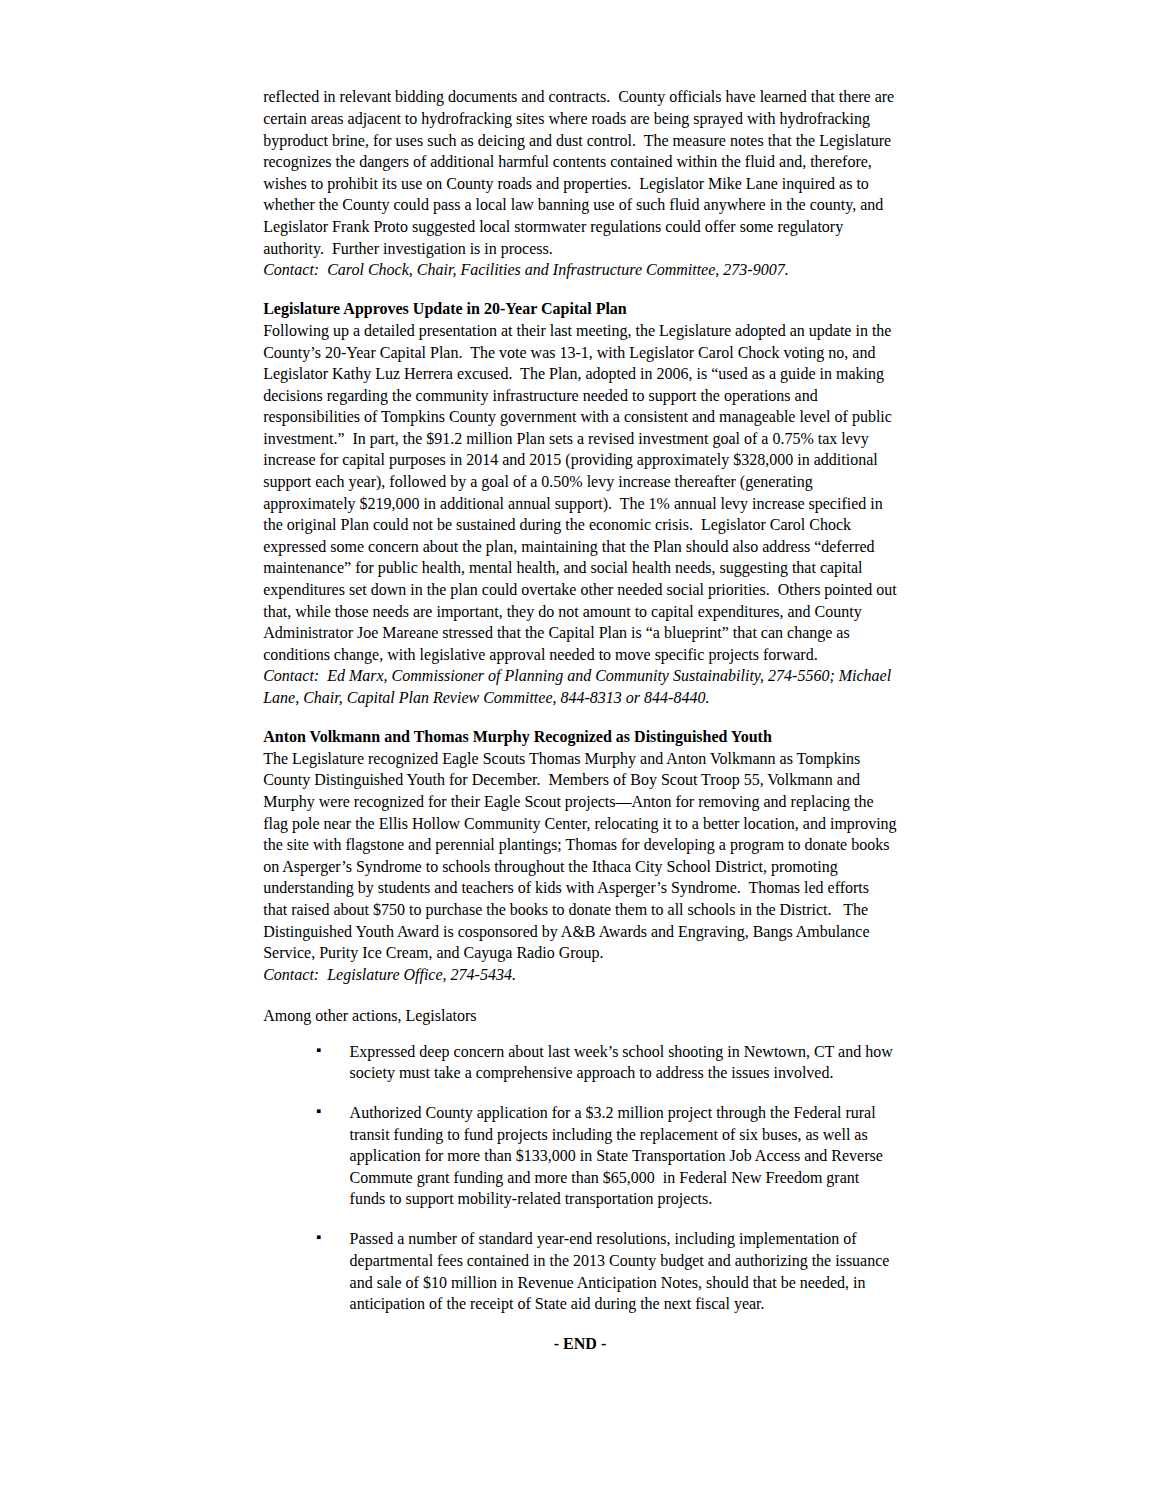reflected in relevant bidding documents and contracts. County officials have learned that there are certain areas adjacent to hydrofracking sites where roads are being sprayed with hydrofracking byproduct brine, for uses such as deicing and dust control. The measure notes that the Legislature recognizes the dangers of additional harmful contents contained within the fluid and, therefore, wishes to prohibit its use on County roads and properties. Legislator Mike Lane inquired as to whether the County could pass a local law banning use of such fluid anywhere in the county, and Legislator Frank Proto suggested local stormwater regulations could offer some regulatory authority. Further investigation is in process.
Contact: Carol Chock, Chair, Facilities and Infrastructure Committee, 273-9007.
Legislature Approves Update in 20-Year Capital Plan
Following up a detailed presentation at their last meeting, the Legislature adopted an update in the County’s 20-Year Capital Plan. The vote was 13-1, with Legislator Carol Chock voting no, and Legislator Kathy Luz Herrera excused. The Plan, adopted in 2006, is “used as a guide in making decisions regarding the community infrastructure needed to support the operations and responsibilities of Tompkins County government with a consistent and manageable level of public investment.” In part, the $91.2 million Plan sets a revised investment goal of a 0.75% tax levy increase for capital purposes in 2014 and 2015 (providing approximately $328,000 in additional support each year), followed by a goal of a 0.50% levy increase thereafter (generating approximately $219,000 in additional annual support). The 1% annual levy increase specified in the original Plan could not be sustained during the economic crisis. Legislator Carol Chock expressed some concern about the plan, maintaining that the Plan should also address “deferred maintenance” for public health, mental health, and social health needs, suggesting that capital expenditures set down in the plan could overtake other needed social priorities. Others pointed out that, while those needs are important, they do not amount to capital expenditures, and County Administrator Joe Mareane stressed that the Capital Plan is “a blueprint” that can change as conditions change, with legislative approval needed to move specific projects forward.
Contact: Ed Marx, Commissioner of Planning and Community Sustainability, 274-5560; Michael Lane, Chair, Capital Plan Review Committee, 844-8313 or 844-8440.
Anton Volkmann and Thomas Murphy Recognized as Distinguished Youth
The Legislature recognized Eagle Scouts Thomas Murphy and Anton Volkmann as Tompkins County Distinguished Youth for December. Members of Boy Scout Troop 55, Volkmann and Murphy were recognized for their Eagle Scout projects—Anton for removing and replacing the flag pole near the Ellis Hollow Community Center, relocating it to a better location, and improving the site with flagstone and perennial plantings; Thomas for developing a program to donate books on Asperger’s Syndrome to schools throughout the Ithaca City School District, promoting understanding by students and teachers of kids with Asperger’s Syndrome. Thomas led efforts that raised about $750 to purchase the books to donate them to all schools in the District. The Distinguished Youth Award is cosponsored by A&B Awards and Engraving, Bangs Ambulance Service, Purity Ice Cream, and Cayuga Radio Group.
Contact: Legislature Office, 274-5434.
Among other actions, Legislators
Expressed deep concern about last week’s school shooting in Newtown, CT and how society must take a comprehensive approach to address the issues involved.
Authorized County application for a $3.2 million project through the Federal rural transit funding to fund projects including the replacement of six buses, as well as application for more than $133,000 in State Transportation Job Access and Reverse Commute grant funding and more than $65,000 in Federal New Freedom grant funds to support mobility-related transportation projects.
Passed a number of standard year-end resolutions, including implementation of departmental fees contained in the 2013 County budget and authorizing the issuance and sale of $10 million in Revenue Anticipation Notes, should that be needed, in anticipation of the receipt of State aid during the next fiscal year.
- END -